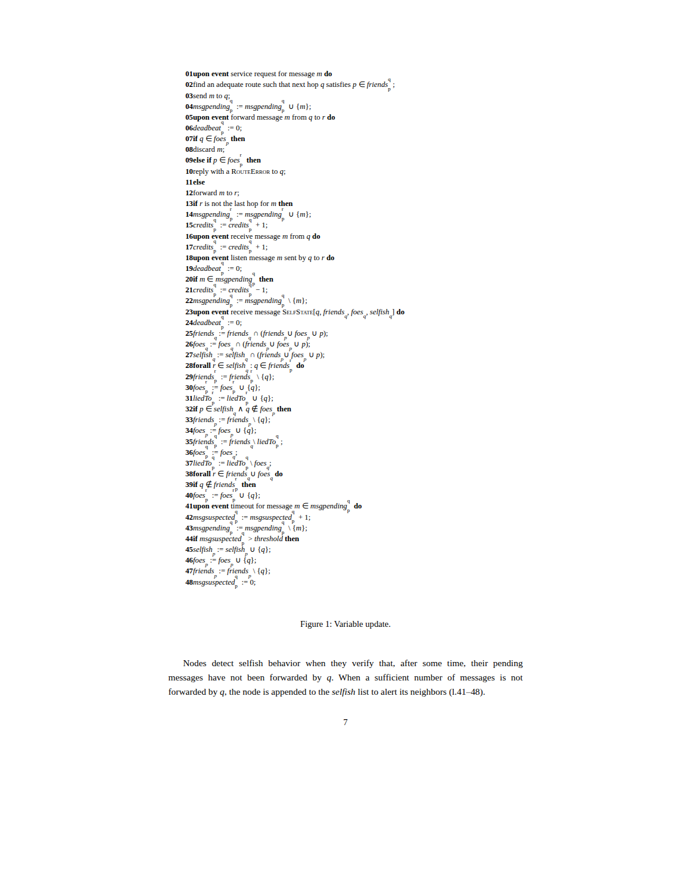| 01 | upon event service request for message m do |
| 02 | find an adequate route such that next hop q satisfies p ∈ friends p q ; |
| 03 | send m to q ; |
| 04 | msgpending p q := msgpending p q ∪ { m }; |
| 05 | upon event forward message m from q to r do |
| 06 | deadbeat p q := 0; |
| 07 | if q ∈ foes p then |
| 08 | discard m ; |
| 09 | else if p ∈ foes p r then |
| 10 | reply with a RouteError to q ; |
| 11 | else |
| 12 | forward m to r ; |
| 13 | if r is not the last hop for m then |
| 14 | msgpending p r := msgpending p r ∪ { m }; |
| 15 | credits p q := credits p q + 1; |
| 16 | upon event receive message m from q do |
| 17 | credits p q := credits p q + 1; |
| 18 | upon event listen message m sent by q to r do |
| 19 | deadbeat p q := 0; |
| 20 | if m ∈ msgpending p q then |
| 21 | credits p q := credits p q − 1; |
| 22 | msgpending p q := msgpending p q \ { m }; |
| 23 | upon event receive message SelfState [ q , friends q , foes q , selfish q ] do |
| 24 | deadbeat p q := 0; |
| 25 | friends q := friends q ∩ ( friends p ∪ foes p ∪ p ); |
| 26 | foes q := foes q ∩ ( friends p ∪ foes p ∪ p ); |
| 27 | selfish q := selfish q ∩ ( friends p ∪ foes p ∪ p ); |
| 28 | forall r ∈ selfish q : q ∈ friends p r do |
| 29 | friends p r := friends p r \ { q }; |
| 30 | foes p r := foes p r ∪ { q }; |
| 31 | liedTo p r := liedTo p r ∪ { q }; |
| 32 | if p ∈ selfish q ∧ q ∉ foes p then |
| 33 | friends p := friends p \ { q }; |
| 34 | foes p := foes p ∪ { q }; |
| 35 | friends p q := friends q \ liedTo p q ; |
| 36 | foes p q := foes q ; |
| 37 | liedTo p q := liedTo p q \ foes q ; |
| 38 | forall r ∈ friends q ∪ foes q do |
| 39 | if q ∉ friends p r then |
| 40 | foes p r := foes p r ∪ { q }; |
| 41 | upon event timeout for message m ∈ msgpending p q do |
| 42 | msgsuspected p q := msgsuspected p q + 1; |
| 43 | msgpending p q := msgpending p q \ { m }; |
| 44 | if msgsuspected p q > threshold then |
| 45 | selfish p := selfish p ∪ { q }; |
| 46 | foes p := foes p ∪ { q }; |
| 47 | friends p := friends p \ { q }; |
| 48 | msgsuspected p q := 0; |
Figure 1: Variable update.
Nodes detect selfish behavior when they verify that, after some time, their pending messages have not been forwarded by q. When a sufficient number of messages is not forwarded by q, the node is appended to the selfish list to alert its neighbors (l.41–48).
7